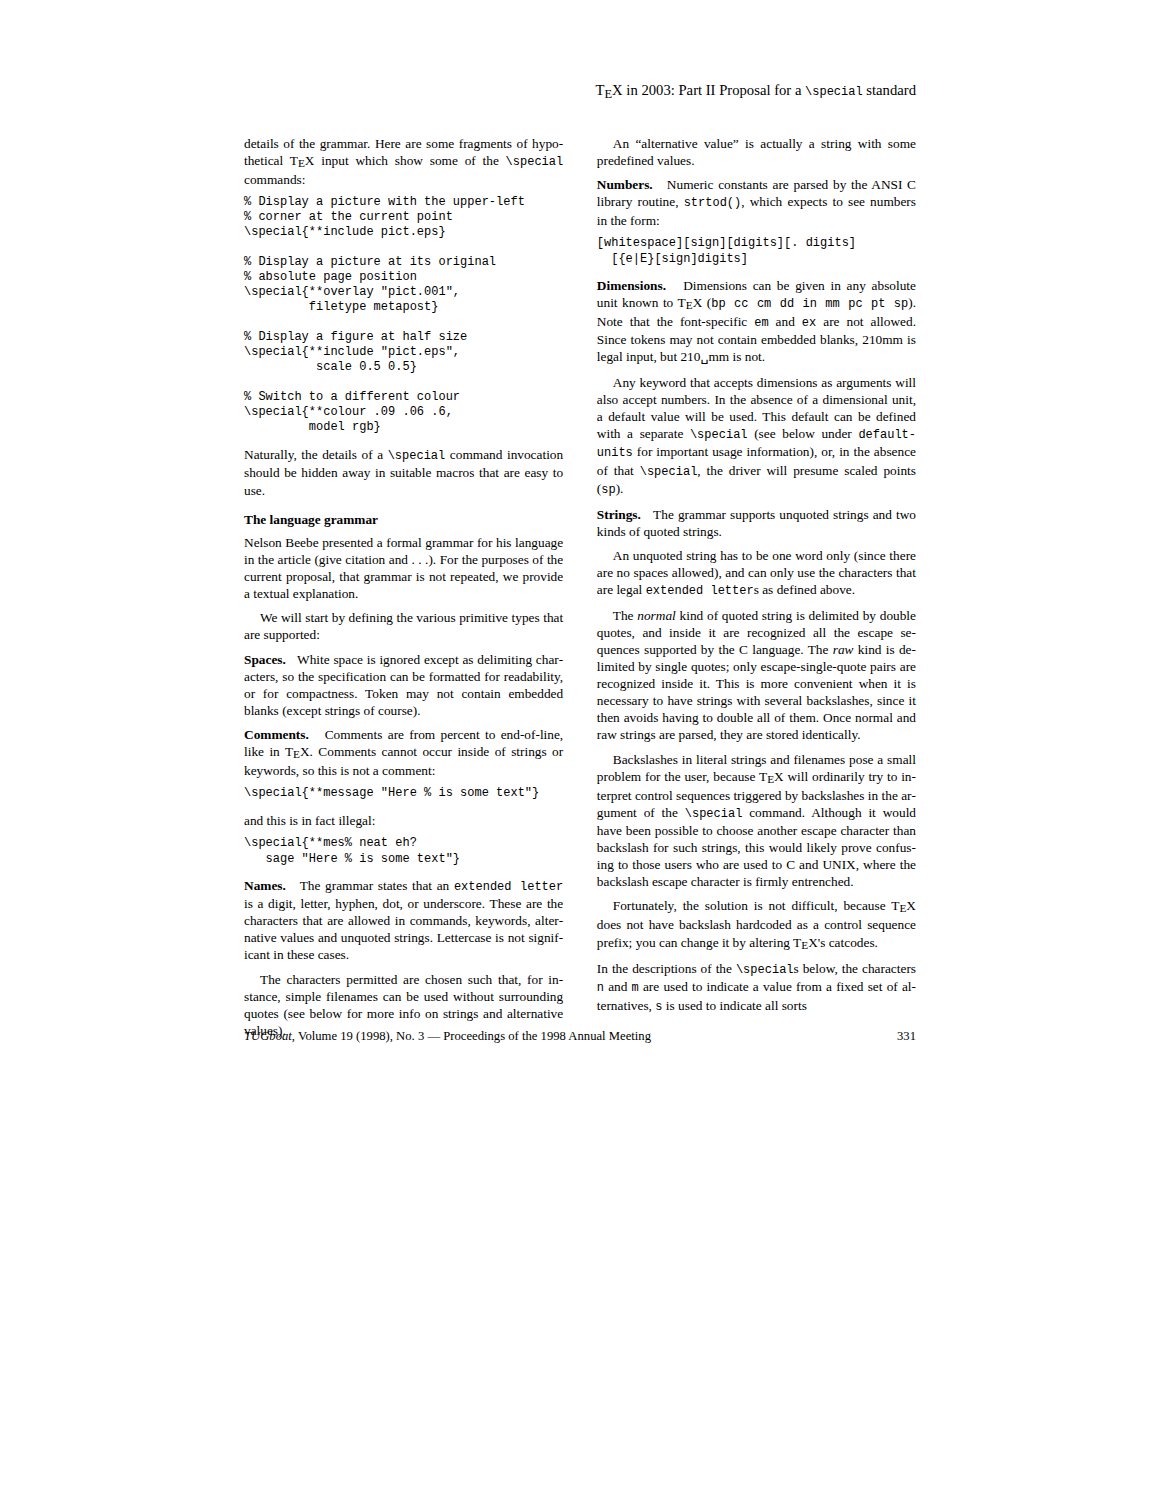TEX in 2003: Part II Proposal for a \special standard
details of the grammar. Here are some fragments of hypothetical TEX input which show some of the \special commands:
% Display a picture with the upper-left
% corner at the current point
\special{**include pict.eps}

% Display a picture at its original
% absolute page position
\special{**overlay "pict.001",
         filetype metapost}

% Display a figure at half size
\special{**include "pict.eps",
          scale 0.5 0.5}

% Switch to a different colour
\special{**colour .09 .06 .6,
         model rgb}
Naturally, the details of a \special command invocation should be hidden away in suitable macros that are easy to use.
The language grammar
Nelson Beebe presented a formal grammar for his language in the article (give citation and . . .). For the purposes of the current proposal, that grammar is not repeated, we provide a textual explanation.
We will start by defining the various primitive types that are supported:
Spaces. White space is ignored except as delimiting characters, so the specification can be formatted for readability, or for compactness. Token may not contain embedded blanks (except strings of course).
Comments. Comments are from percent to end-of-line, like in TEX. Comments cannot occur inside of strings or keywords, so this is not a comment:
\special{**message "Here % is some text"}
and this is in fact illegal:
\special{**mes% neat eh?
sage "Here % is some text"}
Names. The grammar states that an extended letter is a digit, letter, hyphen, dot, or underscore. These are the characters that are allowed in commands, keywords, alternative values and unquoted strings. Lettercase is not significant in these cases.
The characters permitted are chosen such that, for instance, simple filenames can be used without surrounding quotes (see below for more info on strings and alternative values).
An “alternative value” is actually a string with some predefined values.
Numbers. Numeric constants are parsed by the ANSI C library routine, strtod(), which expects to see numbers in the form:
[whitespace][sign][digits][. digits]
[{e|E}[sign]digits]
Dimensions. Dimensions can be given in any absolute unit known to TEX (bp cc cm dd in mm pc pt sp). Note that the font-specific em and ex are not allowed. Since tokens may not contain embedded blanks, 210mm is legal input, but 210␣mm is not.
Any keyword that accepts dimensions as arguments will also accept numbers. In the absence of a dimensional unit, a default value will be used. This default can be defined with a separate \special (see below under defaultunits for important usage information), or, in the absence of that \special, the driver will presume scaled points (sp).
Strings. The grammar supports unquoted strings and two kinds of quoted strings.
An unquoted string has to be one word only (since there are no spaces allowed), and can only use the characters that are legal extended letters as defined above.
The normal kind of quoted string is delimited by double quotes, and inside it are recognized all the escape sequences supported by the C language. The raw kind is delimited by single quotes; only escape-single-quote pairs are recognized inside it. This is more convenient when it is necessary to have strings with several backslashes, since it then avoids having to double all of them. Once normal and raw strings are parsed, they are stored identically.
Backslashes in literal strings and filenames pose a small problem for the user, because TEX will ordinarily try to interpret control sequences triggered by backslashes in the argument of the \special command. Although it would have been possible to choose another escape character than backslash for such strings, this would likely prove confusing to those users who are used to C and UNIX, where the backslash escape character is firmly entrenched.
Fortunately, the solution is not difficult, because TEX does not have backslash hardcoded as a control sequence prefix; you can change it by altering TEX's catcodes.
In the descriptions of the \specials below, the characters n and m are used to indicate a value from a fixed set of alternatives, s is used to indicate all sorts
TUGboat, Volume 19 (1998), No. 3 — Proceedings of the 1998 Annual Meeting 331